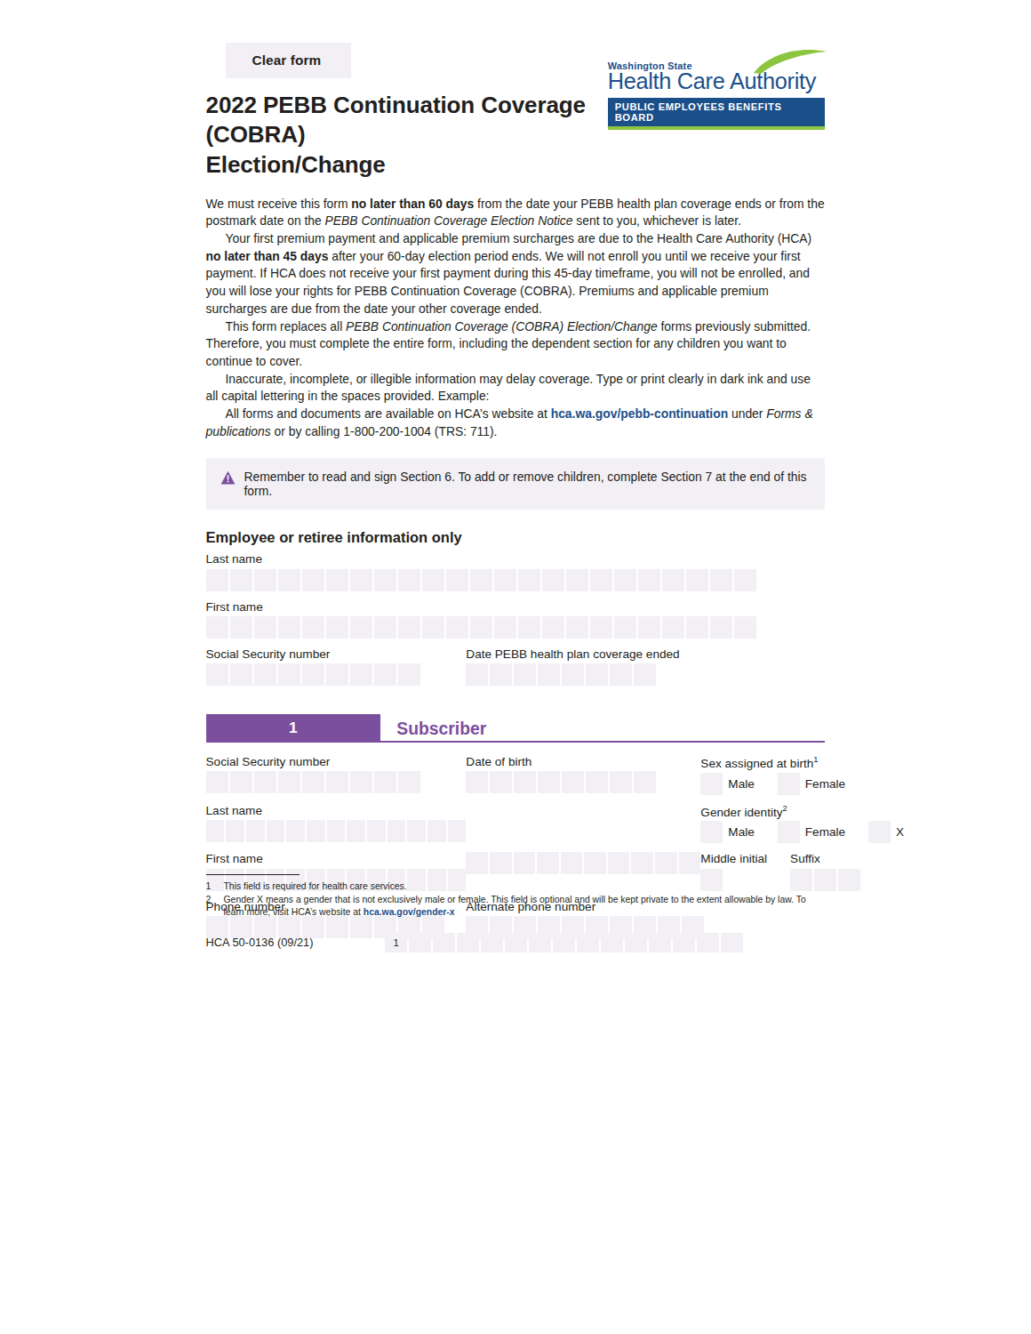Clear form
Washington State
Health Care Authority
PUBLIC EMPLOYEES BENEFITS BOARD
2022 PEBB Continuation Coverage (COBRA)
Election/Change
We must receive this form no later than 60 days from the date your PEBB health plan coverage ends or from the postmark date on the PEBB Continuation Coverage Election Notice sent to you, whichever is later.
Your first premium payment and applicable premium surcharges are due to the Health Care Authority (HCA) no later than 45 days after your 60-day election period ends. We will not enroll you until we receive your first payment. If HCA does not receive your first payment during this 45-day timeframe, you will not be enrolled, and you will lose your rights for PEBB Continuation Coverage (COBRA). Premiums and applicable premium surcharges are due from the date your other coverage ended.
This form replaces all PEBB Continuation Coverage (COBRA) Election/Change forms previously submitted. Therefore, you must complete the entire form, including the dependent section for any children you want to continue to cover.
Inaccurate, incomplete, or illegible information may delay coverage. Type or print clearly in dark ink and use all capital lettering in the spaces provided. Example:
All forms and documents are available on HCA’s website at hca.wa.gov/pebb-continuation under Forms & publications or by calling 1-800-200-1004 (TRS: 711).
Remember to read and sign Section 6. To add or remove children, complete Section 7 at the end of this form.
Employee or retiree information only
Last name
First name
Social Security number
Date PEBB health plan coverage ended
1
Subscriber
Social Security number
Date of birth
Sex assigned at birth1
Male
Female
Last name
Gender identity2
Male
Female
X
First name
Middle initial
Suffix
Phone number
Alternate phone number
1
This field is required for health care services.
2
Gender X means a gender that is not exclusively male or female. This field is optional and will be kept private to the extent allowable by law. To learn more, visit HCA’s website at hca.wa.gov/gender-x
HCA 50-0136 (09/21)
1